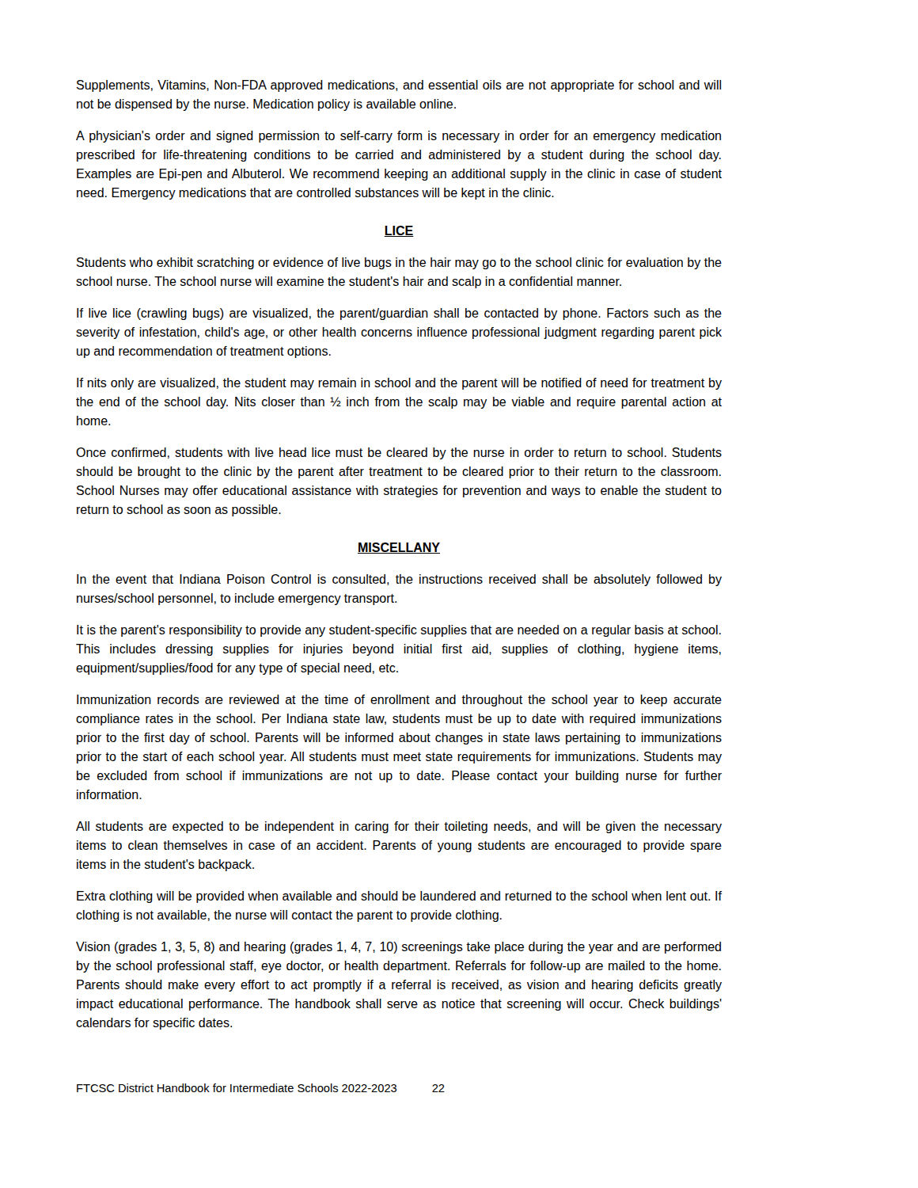Supplements, Vitamins, Non-FDA approved medications, and essential oils are not appropriate for school and will not be dispensed by the nurse. Medication policy is available online.
A physician's order and signed permission to self-carry form is necessary in order for an emergency medication prescribed for life-threatening conditions to be carried and administered by a student during the school day. Examples are Epi-pen and Albuterol. We recommend keeping an additional supply in the clinic in case of student need. Emergency medications that are controlled substances will be kept in the clinic.
LICE
Students who exhibit scratching or evidence of live bugs in the hair may go to the school clinic for evaluation by the school nurse. The school nurse will examine the student's hair and scalp in a confidential manner.
If live lice (crawling bugs) are visualized, the parent/guardian shall be contacted by phone. Factors such as the severity of infestation, child's age, or other health concerns influence professional judgment regarding parent pick up and recommendation of treatment options.
If nits only are visualized, the student may remain in school and the parent will be notified of need for treatment by the end of the school day. Nits closer than ½ inch from the scalp may be viable and require parental action at home.
Once confirmed, students with live head lice must be cleared by the nurse in order to return to school. Students should be brought to the clinic by the parent after treatment to be cleared prior to their return to the classroom. School Nurses may offer educational assistance with strategies for prevention and ways to enable the student to return to school as soon as possible.
MISCELLANY
In the event that Indiana Poison Control is consulted, the instructions received shall be absolutely followed by nurses/school personnel, to include emergency transport.
It is the parent's responsibility to provide any student-specific supplies that are needed on a regular basis at school. This includes dressing supplies for injuries beyond initial first aid, supplies of clothing, hygiene items, equipment/supplies/food for any type of special need, etc.
Immunization records are reviewed at the time of enrollment and throughout the school year to keep accurate compliance rates in the school. Per Indiana state law, students must be up to date with required immunizations prior to the first day of school. Parents will be informed about changes in state laws pertaining to immunizations prior to the start of each school year. All students must meet state requirements for immunizations. Students may be excluded from school if immunizations are not up to date. Please contact your building nurse for further information.
All students are expected to be independent in caring for their toileting needs, and will be given the necessary items to clean themselves in case of an accident. Parents of young students are encouraged to provide spare items in the student's backpack.
Extra clothing will be provided when available and should be laundered and returned to the school when lent out. If clothing is not available, the nurse will contact the parent to provide clothing.
Vision (grades 1, 3, 5, 8) and hearing (grades 1, 4, 7, 10) screenings take place during the year and are performed by the school professional staff, eye doctor, or health department. Referrals for follow-up are mailed to the home. Parents should make every effort to act promptly if a referral is received, as vision and hearing deficits greatly impact educational performance. The handbook shall serve as notice that screening will occur. Check buildings' calendars for specific dates.
FTCSC District Handbook for Intermediate Schools 2022-2023 22